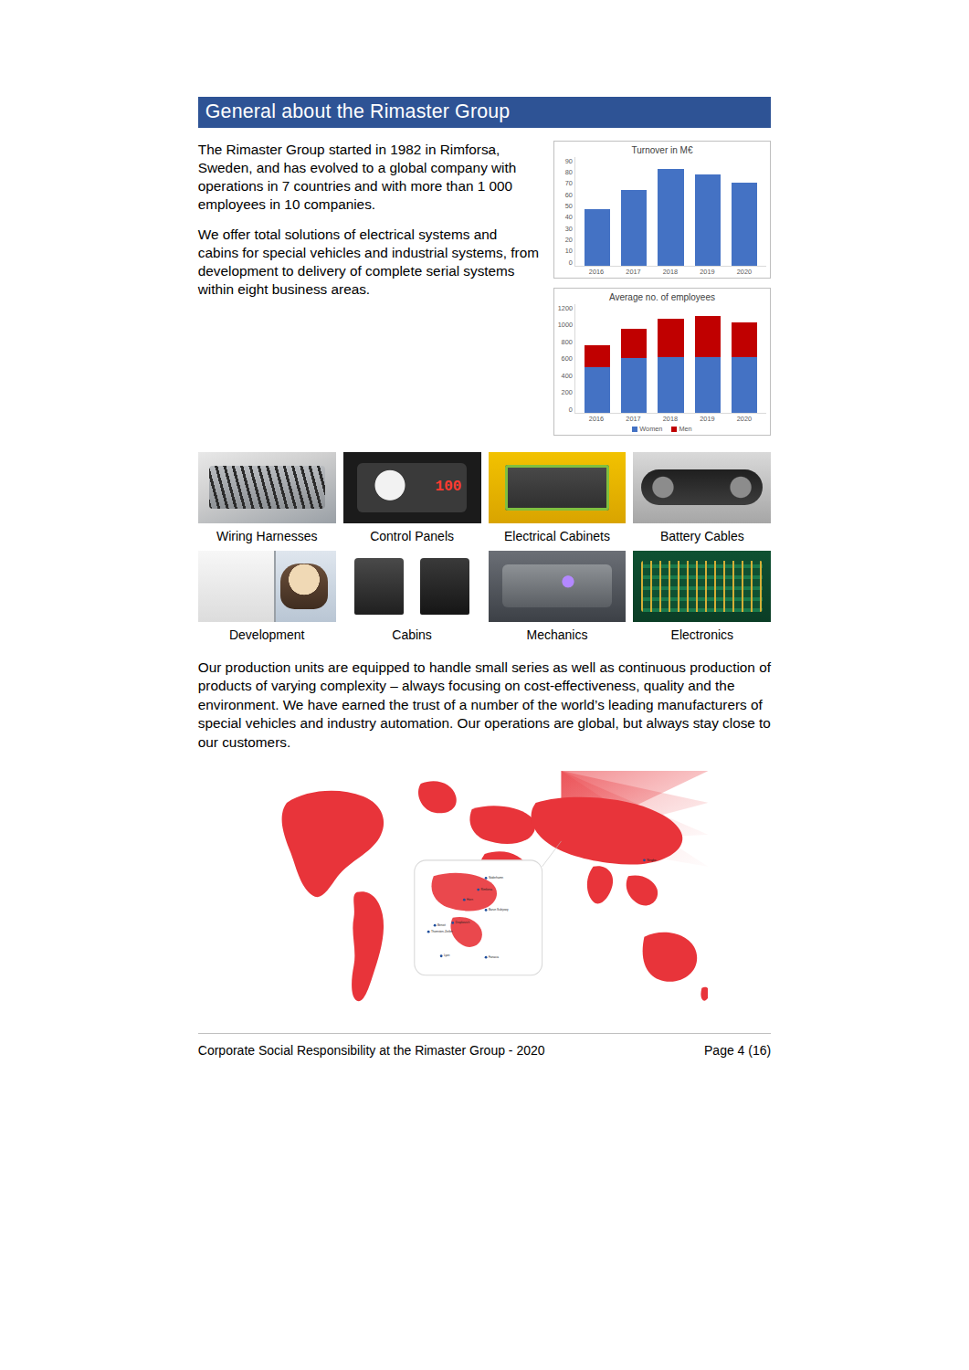General about the Rimaster Group
The Rimaster Group started in 1982 in Rimforsa, Sweden, and has evolved to a global company with operations in 7 countries and with more than 1 000 employees in 10 companies.
We offer total solutions of electrical systems and cabins for special vehicles and industrial systems, from development to delivery of complete serial systems within eight business areas.
Turnover in M€
9080706050403020100
20162017201820192020
Average no. of employees
120010008006004002000
20162017201820192020
Women Men
Wiring Harnesses
Control Panels
Electrical Cabinets
Battery Cables
Development
Cabins
Mechanics
Electronics
Our production units are equipped to handle small series as well as continuous production of products of varying complexity – always focusing on cost-effectiveness, quality and the environment. We have earned the trust of a number of the world’s leading manufacturers of special vehicles and industry automation. Our operations are global, but always stay close to our customers.
Söderhamn Rimforsa Horn Barun Sulejowy Dropkovich Benoit Thomsten-Zeitler Lyon Fanacia Ningbo
Corporate Social Responsibility at the Rimaster Group - 2020 Page 4 (16)